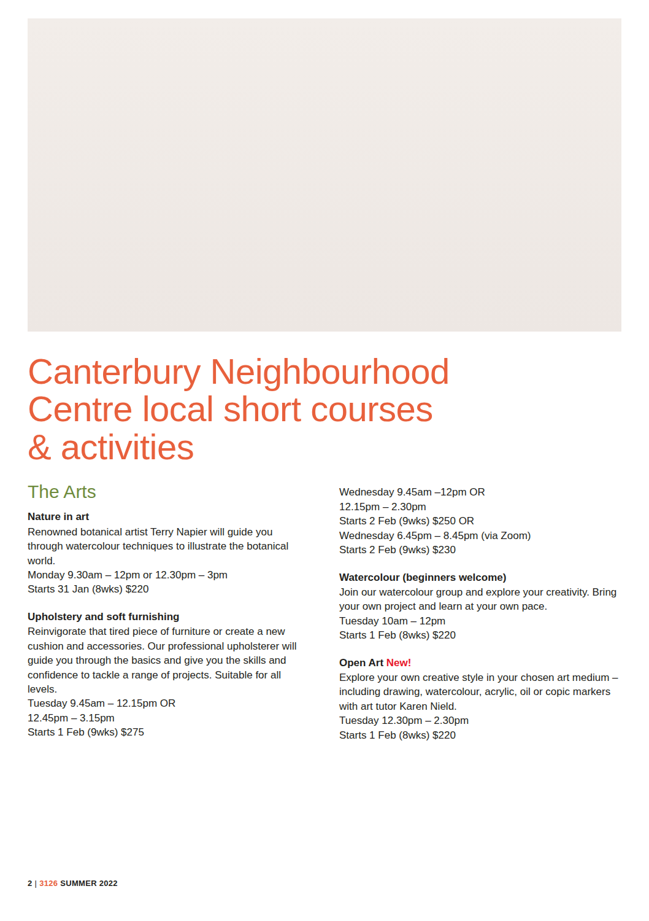Canterbury Neighbourhood
Centre local short courses
& activities
The Arts
Nature in art
Renowned botanical artist Terry Napier will guide you through watercolour techniques to illustrate the botanical world.
Monday 9.30am – 12pm or 12.30pm – 3pm
Starts 31 Jan (8wks) $220
Upholstery and soft furnishing
Reinvigorate that tired piece of furniture or create a new cushion and accessories. Our professional upholsterer will guide you through the basics and give you the skills and confidence to tackle a range of projects. Suitable for all levels.
Tuesday 9.45am – 12.15pm OR
12.45pm – 3.15pm
Starts 1 Feb (9wks) $275
Wednesday 9.45am –12pm OR
12.15pm – 2.30pm
Starts 2 Feb (9wks) $250 OR
Wednesday 6.45pm – 8.45pm (via Zoom)
Starts 2 Feb (9wks) $230
Watercolour (beginners welcome)
Join our watercolour group and explore your creativity. Bring your own project and learn at your own pace.
Tuesday 10am – 12pm
Starts 1 Feb (8wks) $220
Open Art New!
Explore your own creative style in your chosen art medium – including drawing, watercolour, acrylic, oil or copic markers with art tutor Karen Nield.
Tuesday 12.30pm – 2.30pm
Starts 1 Feb (8wks) $220
2|3126 SUMMER 2022